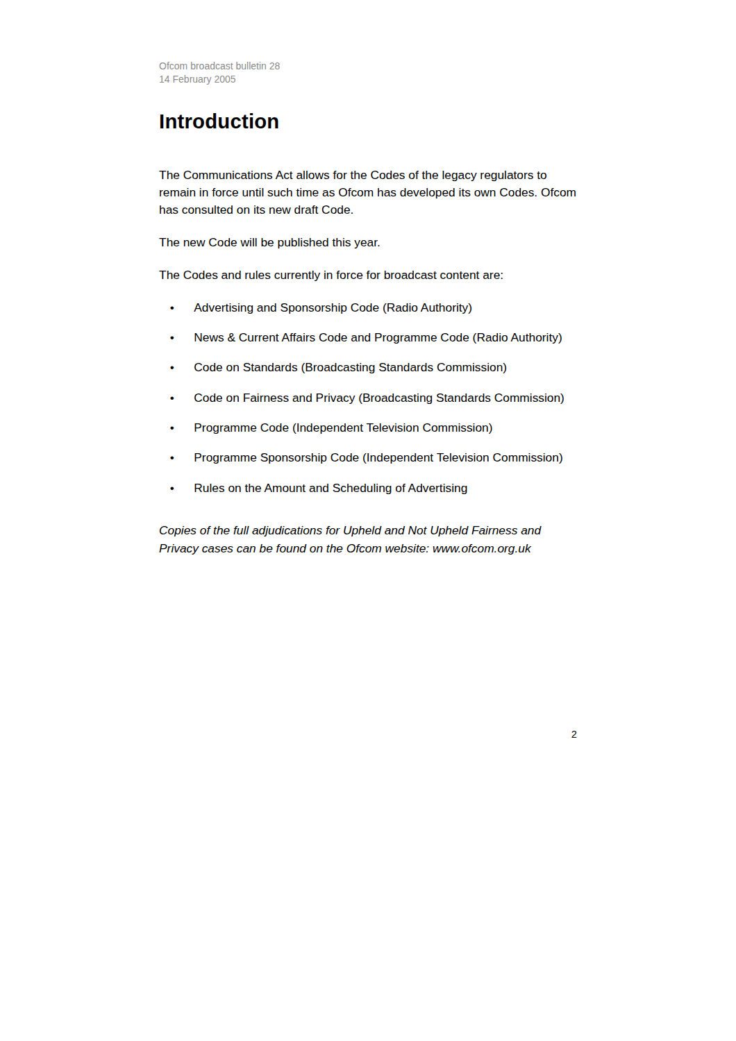Ofcom broadcast bulletin 28
14 February 2005
Introduction
The Communications Act allows for the Codes of the legacy regulators to remain in force until such time as Ofcom has developed its own Codes. Ofcom has consulted on its new draft Code.
The new Code will be published this year.
The Codes and rules currently in force for broadcast content are:
Advertising and Sponsorship Code (Radio Authority)
News & Current Affairs Code and Programme Code (Radio Authority)
Code on Standards (Broadcasting Standards Commission)
Code on Fairness and Privacy (Broadcasting Standards Commission)
Programme Code (Independent Television Commission)
Programme Sponsorship Code (Independent Television Commission)
Rules on the Amount and Scheduling of Advertising
Copies of the full adjudications for Upheld and Not Upheld Fairness and Privacy cases can be found on the Ofcom website: www.ofcom.org.uk
2